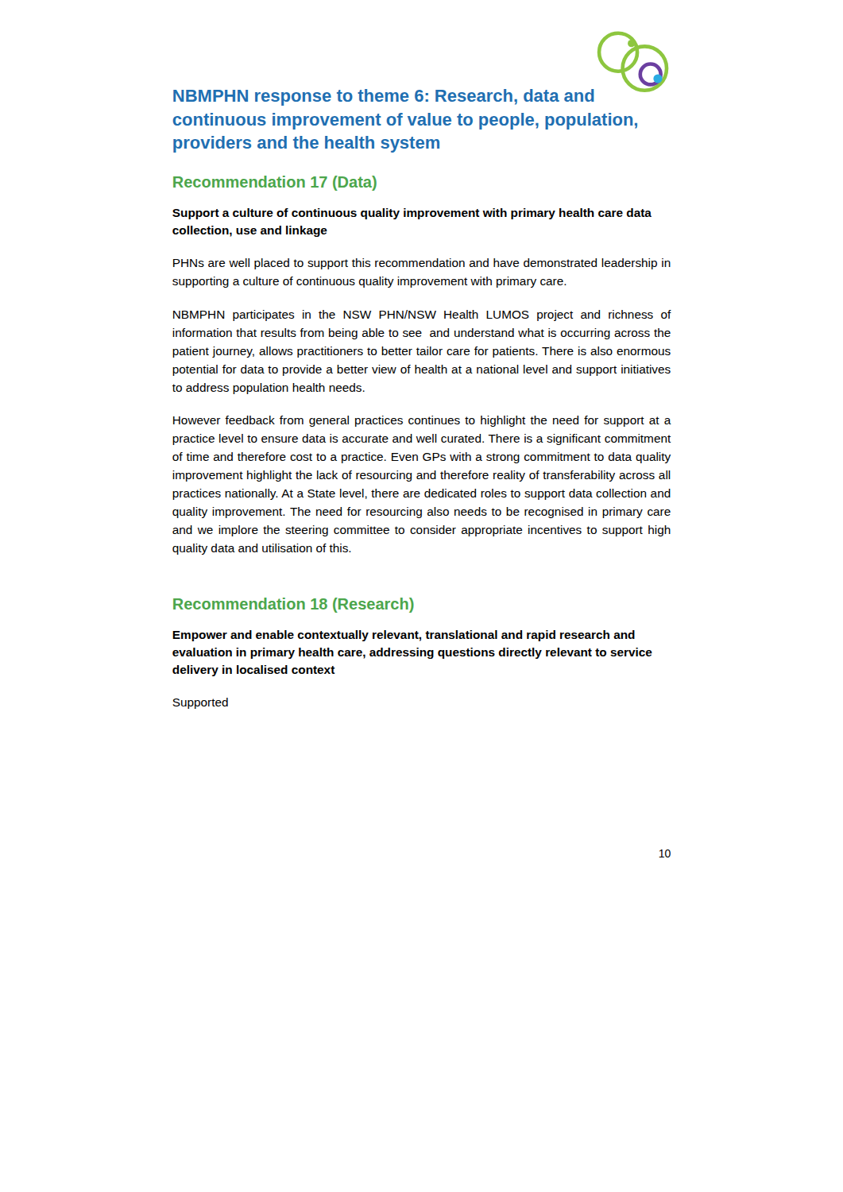NBMPHN response to theme 6: Research, data and continuous improvement of value to people, population, providers and the health system
Recommendation 17 (Data)
Support a culture of continuous quality improvement with primary health care data collection, use and linkage
PHNs are well placed to support this recommendation and have demonstrated leadership in supporting a culture of continuous quality improvement with primary care.
NBMPHN participates in the NSW PHN/NSW Health LUMOS project and richness of information that results from being able to see and understand what is occurring across the patient journey, allows practitioners to better tailor care for patients. There is also enormous potential for data to provide a better view of health at a national level and support initiatives to address population health needs.
However feedback from general practices continues to highlight the need for support at a practice level to ensure data is accurate and well curated. There is a significant commitment of time and therefore cost to a practice. Even GPs with a strong commitment to data quality improvement highlight the lack of resourcing and therefore reality of transferability across all practices nationally. At a State level, there are dedicated roles to support data collection and quality improvement. The need for resourcing also needs to be recognised in primary care and we implore the steering committee to consider appropriate incentives to support high quality data and utilisation of this.
Recommendation 18 (Research)
Empower and enable contextually relevant, translational and rapid research and evaluation in primary health care, addressing questions directly relevant to service delivery in localised context
Supported
10